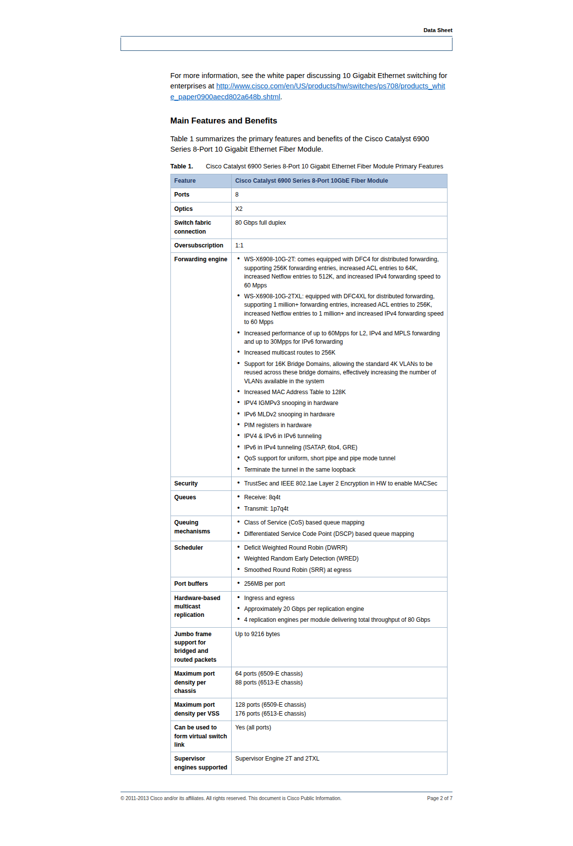Data Sheet
For more information, see the white paper discussing 10 Gigabit Ethernet switching for enterprises at http://www.cisco.com/en/US/products/hw/switches/ps708/products_white_paper0900aecd802a648b.shtml.
Main Features and Benefits
Table 1 summarizes the primary features and benefits of the Cisco Catalyst 6900 Series 8-Port 10 Gigabit Ethernet Fiber Module.
Table 1. Cisco Catalyst 6900 Series 8-Port 10 Gigabit Ethernet Fiber Module Primary Features
| Feature | Cisco Catalyst 6900 Series 8-Port 10GbE Fiber Module |
| --- | --- |
| Ports | 8 |
| Optics | X2 |
| Switch fabric connection | 80 Gbps full duplex |
| Oversubscription | 1:1 |
| Forwarding engine | WS-X6908-10G-2T: comes equipped with DFC4 for distributed forwarding, supporting 256K forwarding entries, increased ACL entries to 64K, increased Netflow entries to 512K, and increased IPv4 forwarding speed to 60 Mpps WS-X6908-10G-2TXL: equipped with DFC4XL for distributed forwarding, supporting 1 million+ forwarding entries, increased ACL entries to 256K, increased Netflow entries to 1 million+ and increased IPv4 forwarding speed to 60 Mpps Increased performance of up to 60Mpps for L2, IPv4 and MPLS forwarding and up to 30Mpps for IPv6 forwarding Increased multicast routes to 256K Support for 16K Bridge Domains, allowing the standard 4K VLANs to be reused across these bridge domains, effectively increasing the number of VLANs available in the system Increased MAC Address Table to 128K IPV4 IGMPv3 snooping in hardware IPv6 MLDv2 snooping in hardware PIM registers in hardware IPV4 & IPv6 in IPv6 tunneling IPv6 in IPv4 tunneling (ISATAP, 6to4, GRE) QoS support for uniform, short pipe and pipe mode tunnel Terminate the tunnel in the same loopback |
| Security | TrustSec and IEEE 802.1ae Layer 2 Encryption in HW to enable MACSec |
| Queues | Receive: 8q4t Transmit: 1p7q4t |
| Queuing mechanisms | Class of Service (CoS) based queue mapping Differentiated Service Code Point (DSCP) based queue mapping |
| Scheduler | Deficit Weighted Round Robin (DWRR) Weighted Random Early Detection (WRED) Smoothed Round Robin (SRR) at egress |
| Port buffers | 256MB per port |
| Hardware-based multicast replication | Ingress and egress Approximately 20 Gbps per replication engine 4 replication engines per module delivering total throughput of 80 Gbps |
| Jumbo frame support for bridged and routed packets | Up to 9216 bytes |
| Maximum port density per chassis | 64 ports (6509-E chassis) 88 ports (6513-E chassis) |
| Maximum port density per VSS | 128 ports (6509-E chassis) 176 ports (6513-E chassis) |
| Can be used to form virtual switch link | Yes (all ports) |
| Supervisor engines supported | Supervisor Engine 2T and 2TXL |
© 2011-2013 Cisco and/or its affiliates. All rights reserved. This document is Cisco Public Information.
Page 2 of 7